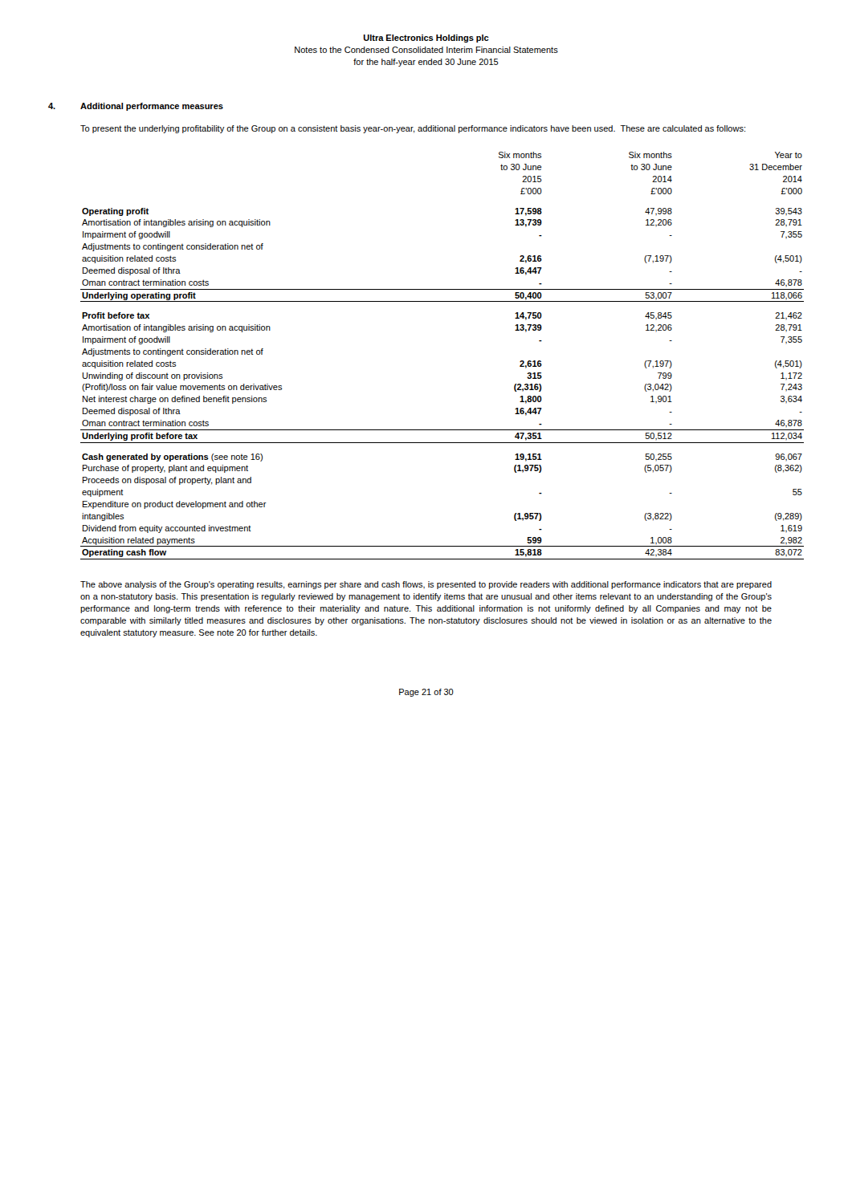Ultra Electronics Holdings plc
Notes to the Condensed Consolidated Interim Financial Statements
for the half-year ended 30 June 2015
4.
Additional performance measures
To present the underlying profitability of the Group on a consistent basis year-on-year, additional performance indicators have been used. These are calculated as follows:
| | Six months | Six months | Year to |
| --- | --- | --- | --- |
| | to 30 June | to 30 June | 31 December |
| | 2015 | 2014 | 2014 |
| | £'000 | £'000 | £'000 |
| Operating profit | 17,598 | 47,998 | 39,543 |
| Amortisation of intangibles arising on acquisition | 13,739 | 12,206 | 28,791 |
| Impairment of goodwill | - | - | 7,355 |
| Adjustments to contingent consideration net of | | | |
| acquisition related costs | 2,616 | (7,197) | (4,501) |
| Deemed disposal of Ithra | 16,447 | - | - |
| Oman contract termination costs | - | - | 46,878 |
| Underlying operating profit | 50,400 | 53,007 | 118,066 |
| Profit before tax | 14,750 | 45,845 | 21,462 |
| Amortisation of intangibles arising on acquisition | 13,739 | 12,206 | 28,791 |
| Impairment of goodwill | - | - | 7,355 |
| Adjustments to contingent consideration net of | | | |
| acquisition related costs | 2,616 | (7,197) | (4,501) |
| Unwinding of discount on provisions | 315 | 799 | 1,172 |
| (Profit)/loss on fair value movements on derivatives | (2,316) | (3,042) | 7,243 |
| Net interest charge on defined benefit pensions | 1,800 | 1,901 | 3,634 |
| Deemed disposal of Ithra | 16,447 | - | - |
| Oman contract termination costs | - | - | 46,878 |
| Underlying profit before tax | 47,351 | 50,512 | 112,034 |
| Cash generated by operations (see note 16) | 19,151 | 50,255 | 96,067 |
| Purchase of property, plant and equipment | (1,975) | (5,057) | (8,362) |
| Proceeds on disposal of property, plant and | | | |
| equipment | - | - | 55 |
| Expenditure on product development and other | | | |
| intangibles | (1,957) | (3,822) | (9,289) |
| Dividend from equity accounted investment | - | - | 1,619 |
| Acquisition related payments | 599 | 1,008 | 2,982 |
| Operating cash flow | 15,818 | 42,384 | 83,072 |
The above analysis of the Group's operating results, earnings per share and cash flows, is presented to provide readers with additional performance indicators that are prepared on a non-statutory basis. This presentation is regularly reviewed by management to identify items that are unusual and other items relevant to an understanding of the Group's performance and long-term trends with reference to their materiality and nature. This additional information is not uniformly defined by all Companies and may not be comparable with similarly titled measures and disclosures by other organisations. The non-statutory disclosures should not be viewed in isolation or as an alternative to the equivalent statutory measure. See note 20 for further details.
Page 21 of 30